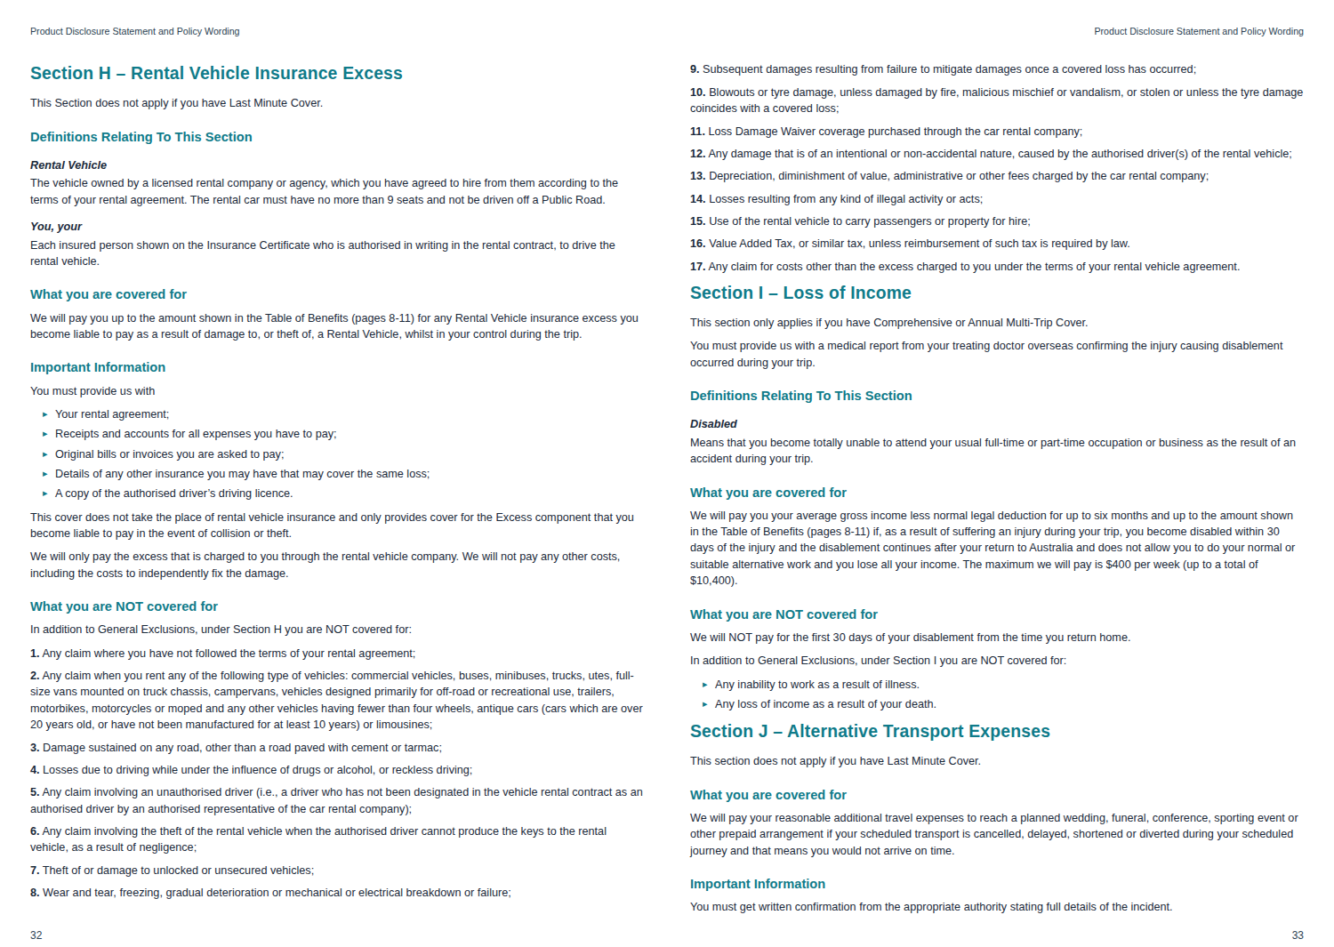Product Disclosure Statement and Policy Wording
Section H – Rental Vehicle Insurance Excess
This Section does not apply if you have Last Minute Cover.
Definitions Relating To This Section
Rental Vehicle
The vehicle owned by a licensed rental company or agency, which you have agreed to hire from them according to the terms of your rental agreement. The rental car must have no more than 9 seats and not be driven off a Public Road.
You, your
Each insured person shown on the Insurance Certificate who is authorised in writing in the rental contract, to drive the rental vehicle.
What you are covered for
We will pay you up to the amount shown in the Table of Benefits (pages 8-11) for any Rental Vehicle insurance excess you become liable to pay as a result of damage to, or theft of, a Rental Vehicle, whilst in your control during the trip.
Important Information
You must provide us with
Your rental agreement;
Receipts and accounts for all expenses you have to pay;
Original bills or invoices you are asked to pay;
Details of any other insurance you may have that may cover the same loss;
A copy of the authorised driver’s driving licence.
This cover does not take the place of rental vehicle insurance and only provides cover for the Excess component that you become liable to pay in the event of collision or theft.
We will only pay the excess that is charged to you through the rental vehicle company. We will not pay any other costs, including the costs to independently fix the damage.
What you are NOT covered for
In addition to General Exclusions, under Section H you are NOT covered for:
1. Any claim where you have not followed the terms of your rental agreement;
2. Any claim when you rent any of the following type of vehicles: commercial vehicles, buses, minibuses, trucks, utes, full-size vans mounted on truck chassis, campervans, vehicles designed primarily for off-road or recreational use, trailers, motorbikes, motorcycles or moped and any other vehicles having fewer than four wheels, antique cars (cars which are over 20 years old, or have not been manufactured for at least 10 years) or limousines;
3. Damage sustained on any road, other than a road paved with cement or tarmac;
4. Losses due to driving while under the influence of drugs or alcohol, or reckless driving;
5. Any claim involving an unauthorised driver (i.e., a driver who has not been designated in the vehicle rental contract as an authorised driver by an authorised representative of the car rental company);
6. Any claim involving the theft of the rental vehicle when the authorised driver cannot produce the keys to the rental vehicle, as a result of negligence;
7. Theft of or damage to unlocked or unsecured vehicles;
8. Wear and tear, freezing, gradual deterioration or mechanical or electrical breakdown or failure;
32
Product Disclosure Statement and Policy Wording
9. Subsequent damages resulting from failure to mitigate damages once a covered loss has occurred;
10. Blowouts or tyre damage, unless damaged by fire, malicious mischief or vandalism, or stolen or unless the tyre damage coincides with a covered loss;
11. Loss Damage Waiver coverage purchased through the car rental company;
12. Any damage that is of an intentional or non-accidental nature, caused by the authorised driver(s) of the rental vehicle;
13. Depreciation, diminishment of value, administrative or other fees charged by the car rental company;
14. Losses resulting from any kind of illegal activity or acts;
15. Use of the rental vehicle to carry passengers or property for hire;
16. Value Added Tax, or similar tax, unless reimbursement of such tax is required by law.
17. Any claim for costs other than the excess charged to you under the terms of your rental vehicle agreement.
Section I – Loss of Income
This section only applies if you have Comprehensive or Annual Multi-Trip Cover.
You must provide us with a medical report from your treating doctor overseas confirming the injury causing disablement occurred during your trip.
Definitions Relating To This Section
Disabled
Means that you become totally unable to attend your usual full-time or part-time occupation or business as the result of an accident during your trip.
What you are covered for
We will pay you your average gross income less normal legal deduction for up to six months and up to the amount shown in the Table of Benefits (pages 8-11) if, as a result of suffering an injury during your trip, you become disabled within 30 days of the injury and the disablement continues after your return to Australia and does not allow you to do your normal or suitable alternative work and you lose all your income. The maximum we will pay is $400 per week (up to a total of $10,400).
What you are NOT covered for
We will NOT pay for the first 30 days of your disablement from the time you return home.
In addition to General Exclusions, under Section I you are NOT covered for:
Any inability to work as a result of illness.
Any loss of income as a result of your death.
Section J – Alternative Transport Expenses
This section does not apply if you have Last Minute Cover.
What you are covered for
We will pay your reasonable additional travel expenses to reach a planned wedding, funeral, conference, sporting event or other prepaid arrangement if your scheduled transport is cancelled, delayed, shortened or diverted during your scheduled journey and that means you would not arrive on time.
Important Information
You must get written confirmation from the appropriate authority stating full details of the incident.
33